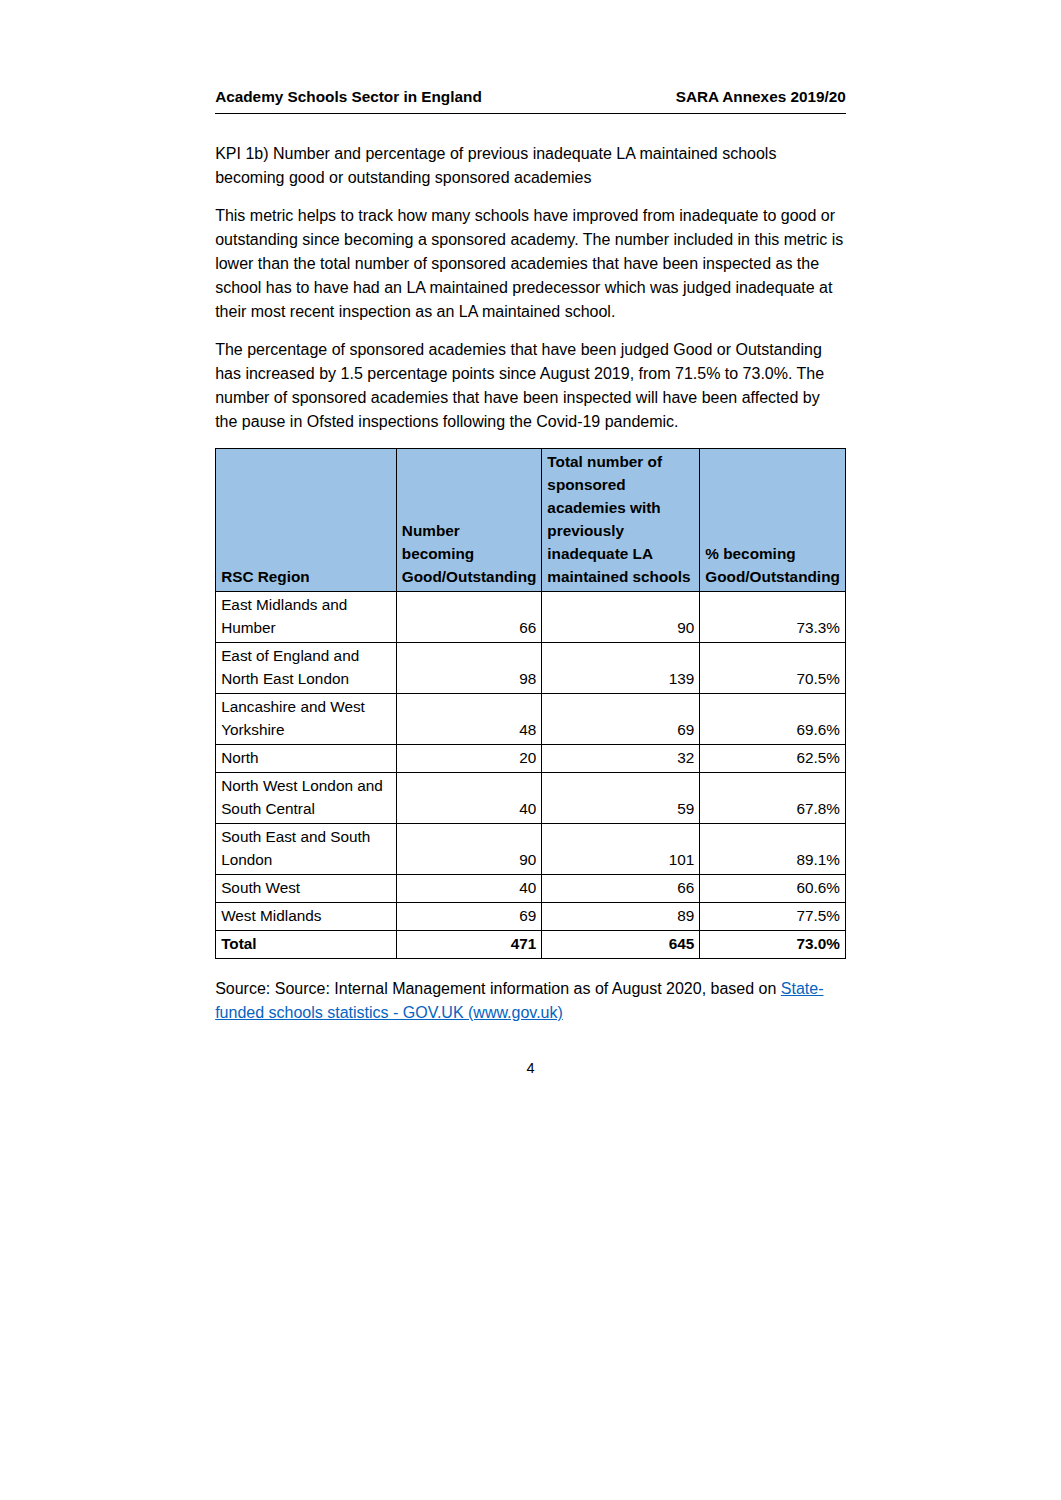Academy Schools Sector in England SARA Annexes 2019/20
KPI 1b) Number and percentage of previous inadequate LA maintained schools becoming good or outstanding sponsored academies
This metric helps to track how many schools have improved from inadequate to good or outstanding since becoming a sponsored academy. The number included in this metric is lower than the total number of sponsored academies that have been inspected as the school has to have had an LA maintained predecessor which was judged inadequate at their most recent inspection as an LA maintained school.
The percentage of sponsored academies that have been judged Good or Outstanding has increased by 1.5 percentage points since August 2019, from 71.5% to 73.0%. The number of sponsored academies that have been inspected will have been affected by the pause in Ofsted inspections following the Covid-19 pandemic.
| RSC Region | Number becoming Good/Outstanding | Total number of sponsored academies with previously inadequate LA maintained schools | % becoming Good/Outstanding |
| --- | --- | --- | --- |
| East Midlands and Humber | 66 | 90 | 73.3% |
| East of England and North East London | 98 | 139 | 70.5% |
| Lancashire and West Yorkshire | 48 | 69 | 69.6% |
| North | 20 | 32 | 62.5% |
| North West London and South Central | 40 | 59 | 67.8% |
| South East and South London | 90 | 101 | 89.1% |
| South West | 40 | 66 | 60.6% |
| West Midlands | 69 | 89 | 77.5% |
| Total | 471 | 645 | 73.0% |
Source: Source: Internal Management information as of August 2020, based on State-funded schools statistics - GOV.UK (www.gov.uk)
4